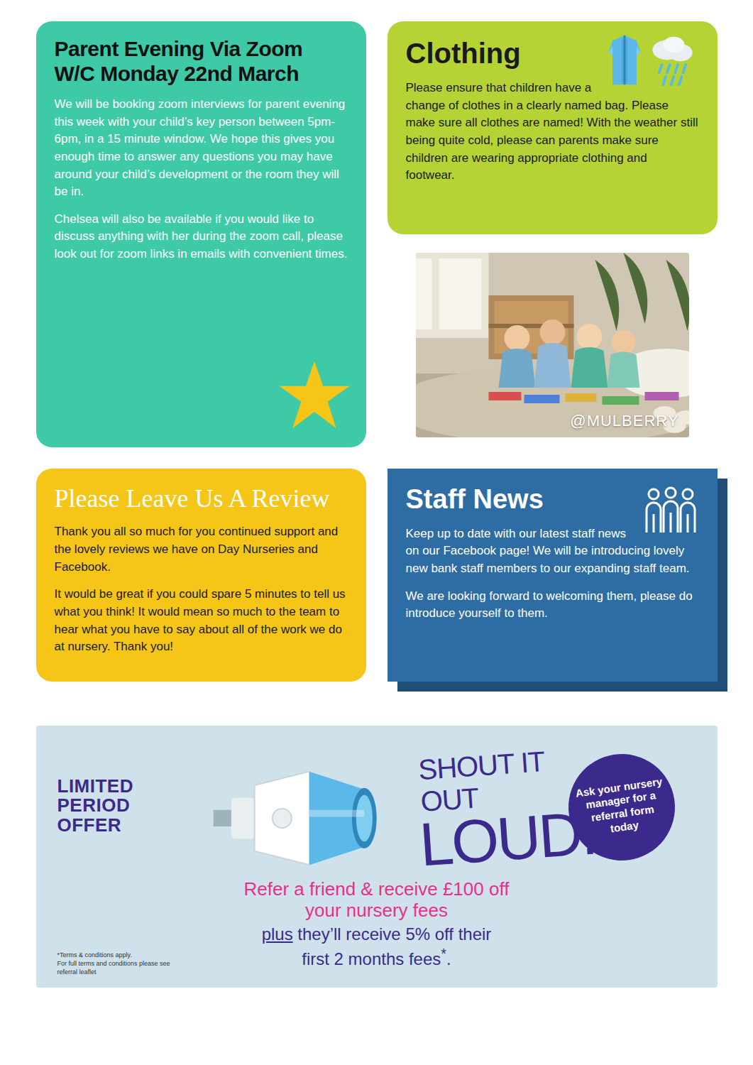Parent Evening Via Zoom
W/C Monday 22nd March
We will be booking zoom interviews for parent evening this week with your child’s key person between 5pm-6pm, in a 15 minute window. We hope this gives you enough time to answer any questions you may have around your child’s development or the room they will be in.
Chelsea will also be available if you would like to discuss anything with her during the zoom call, please look out for zoom links in emails with convenient times.
Clothing
Please ensure that children have a change of clothes in a clearly named bag. Please make sure all clothes are named! With the weather still being quite cold, please can parents make sure children are wearing appropriate clothing and footwear.
@MULBERRY
Please Leave Us A Review
Thank you all so much for you continued support and the lovely reviews we have on Day Nurseries and Facebook.
It would be great if you could spare 5 minutes to tell us what you think! It would mean so much to the team to hear what you have to say about all of the work we do at nursery. Thank you!
Staff News
Keep up to date with our latest staff news on our Facebook page! We will be introducing lovely new bank staff members to our expanding staff team.
We are looking forward to welcoming them, please do introduce yourself to them.
LIMITED
PERIOD
OFFER
SHOUT IT
OUT LOUD!
Ask your nursery manager for a referral form today
Refer a friend & receive £100 off
your nursery fees
plus they’ll receive 5% off their
first 2 months fees*.
*Terms & conditions apply.
For full terms and conditions please see referral leaflet